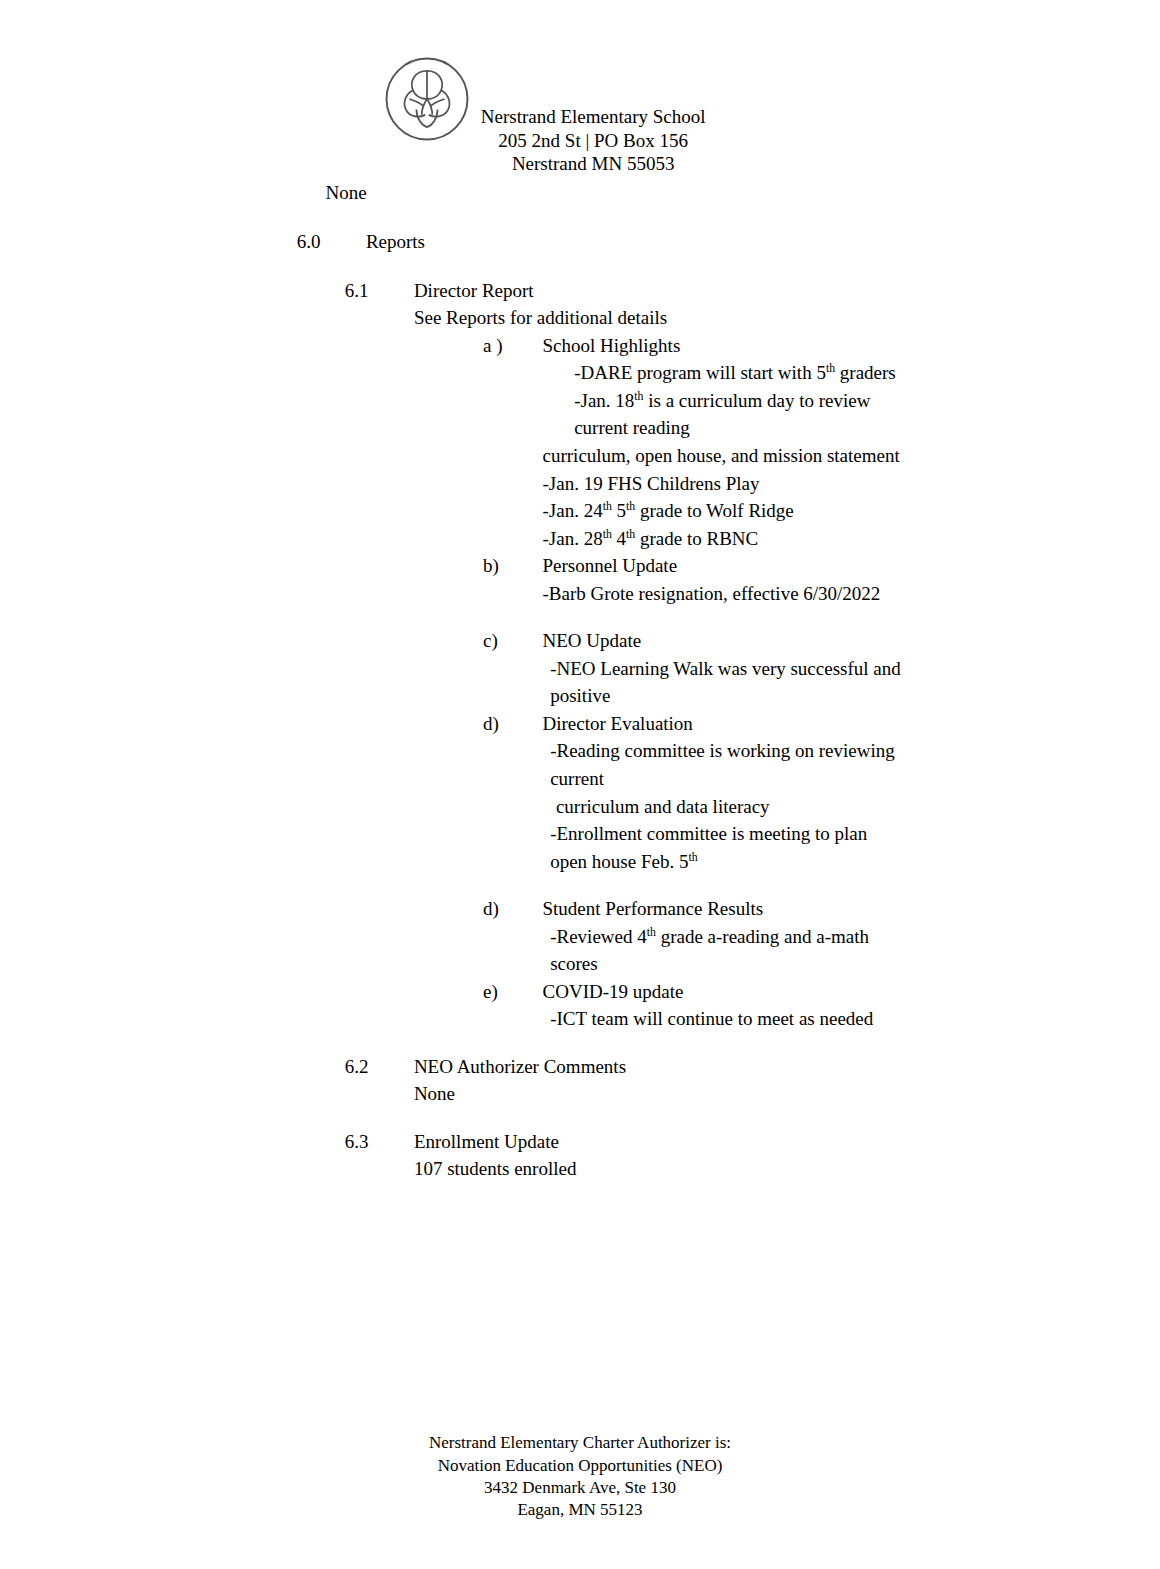Nerstrand Elementary School
205 2nd St | PO Box 156
Nerstrand MN 55053
None
6.0 Reports
6.1
Director Report
See Reports for additional details
a )
School Highlights
-DARE program will start with 5th graders
-Jan. 18th is a curriculum day to review current reading
curriculum, open house, and mission statement
-Jan. 19 FHS Childrens Play
-Jan. 24th 5th grade to Wolf Ridge
-Jan. 28th 4th grade to RBNC
b)
Personnel Update
-Barb Grote resignation, effective 6/30/2022
c)
NEO Update
-NEO Learning Walk was very successful and positive
d)
Director Evaluation
-Reading committee is working on reviewing current
curriculum and data literacy
-Enrollment committee is meeting to plan open house Feb. 5th
d)
Student Performance Results
-Reviewed 4th grade a-reading and a-math scores
e)
COVID-19 update
-ICT team will continue to meet as needed
6.2
NEO Authorizer Comments
None
6.3
Enrollment Update
107 students enrolled
Nerstrand Elementary Charter Authorizer is:
Novation Education Opportunities (NEO)
3432 Denmark Ave, Ste 130
Eagan, MN 55123